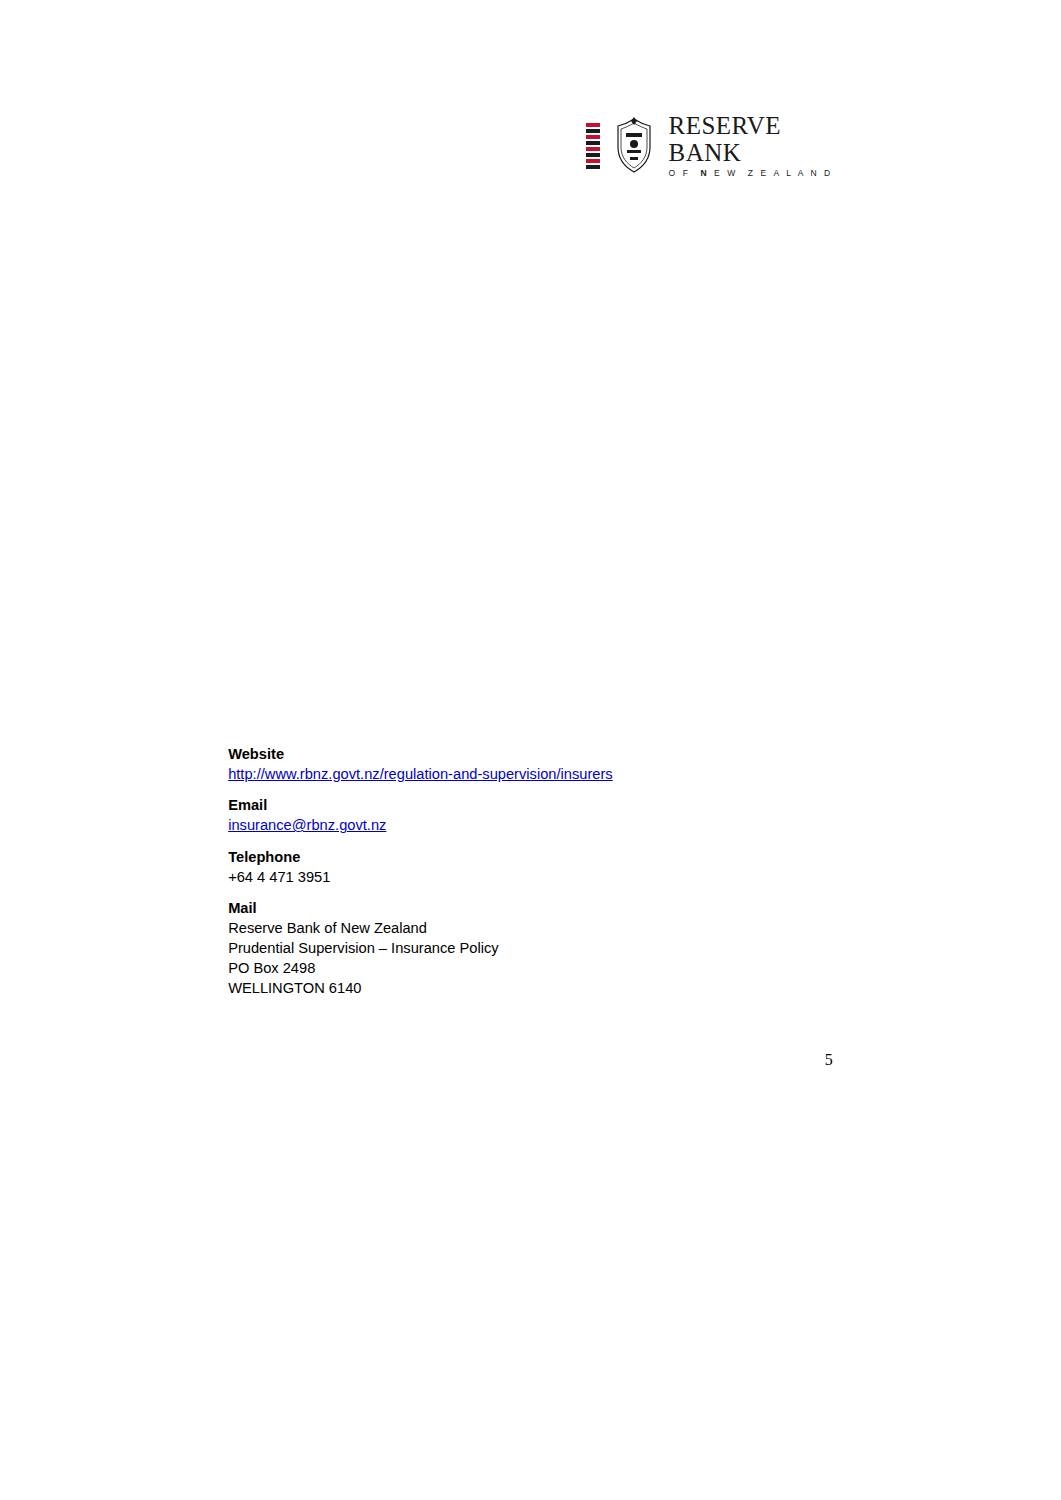RESERVE BANK O F N E W Z E A L A N D
Website
http://www.rbnz.govt.nz/regulation-and-supervision/insurers
Email
insurance@rbnz.govt.nz
Telephone
+64 4 471 3951
Mail
Reserve Bank of New Zealand
Prudential Supervision – Insurance Policy
PO Box 2498
WELLINGTON 6140
5